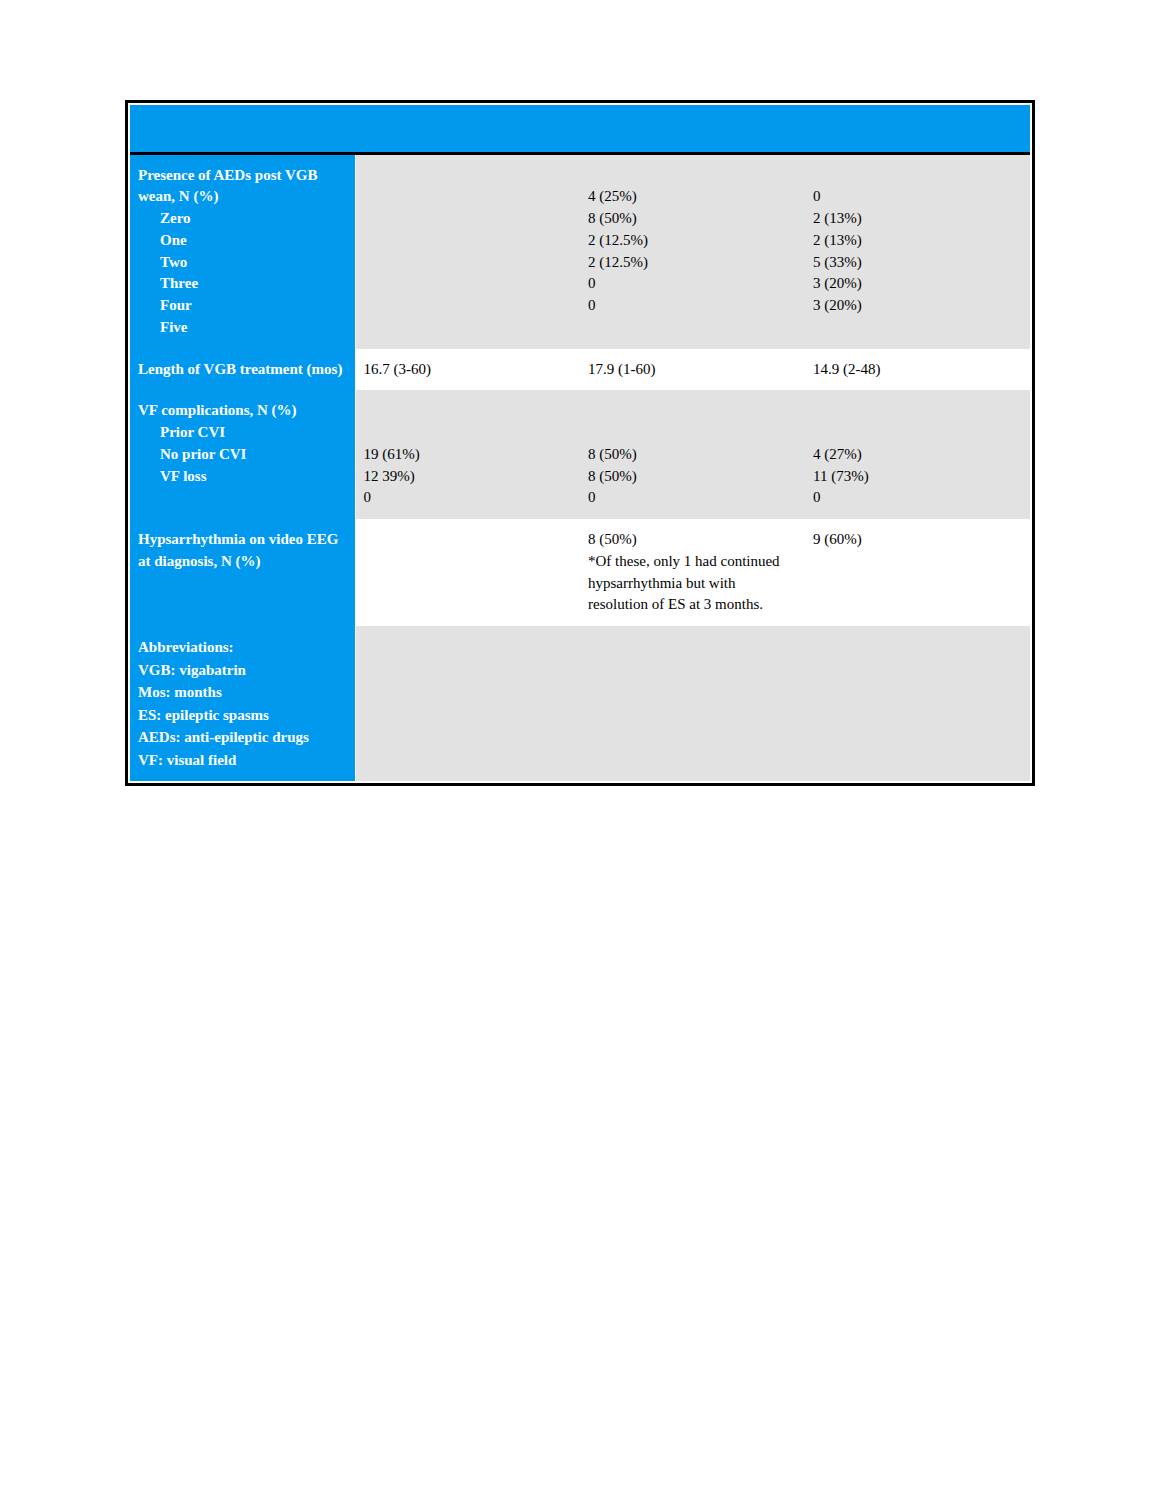| Presence of AEDs post VGB wean, N (%) Zero One Two Three Four Five | | 4 (25%) 8 (50%) 2 (12.5%) 2 (12.5%) 0 0 | 0 2 (13%) 2 (13%) 5 (33%) 3 (20%) 3 (20%) |
| Length of VGB treatment (mos) | 16.7 (3-60) | 17.9 (1-60) | 14.9 (2-48) |
| VF complications, N (%) Prior CVI No prior CVI VF loss | 19 (61%) 12 39%) 0 | 8 (50%) 8 (50%) 0 | 4 (27%) 11 (73%) 0 |
| Hypsarrhythmia on video EEG at diagnosis, N (%) | | 8 (50%) *Of these, only 1 had continued hypsarrhythmia but with resolution of ES at 3 months. | 9 (60%) |
| Abbreviations: VGB: vigabatrin Mos: months ES: epileptic spasms AEDs: anti-epileptic drugs VF: visual field | | | |